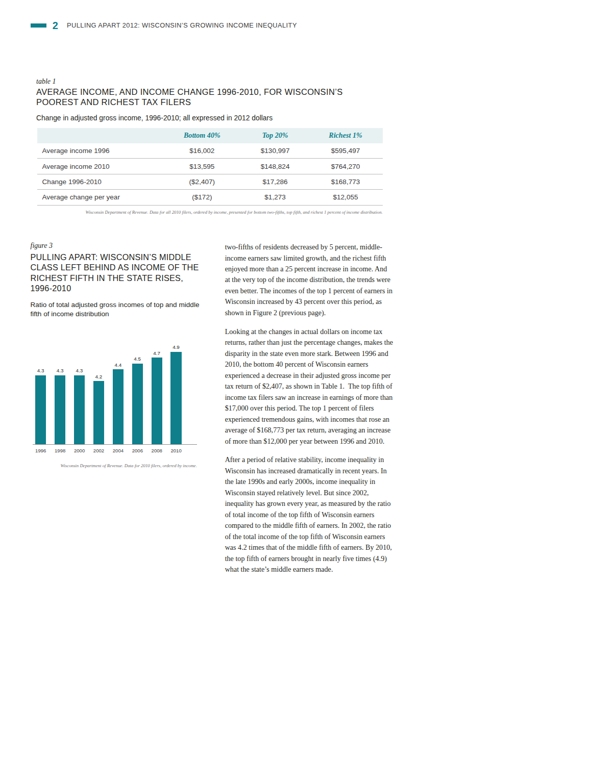2 Pulling Apart 2012: Wisconsin’s Growing Income Inequality
table 1
Average income, and income change 1996-2010, for Wisconsin’s poorest and richest tax filers
Change in adjusted gross income, 1996-2010; all expressed in 2012 dollars
| | Bottom 40% | Top 20% | Richest 1% |
| --- | --- | --- | --- |
| Average income 1996 | $16,002 | $130,997 | $595,497 |
| Average income 2010 | $13,595 | $148,824 | $764,270 |
| Change 1996-2010 | ($2,407) | $17,286 | $168,773 |
| Average change per year | ($172) | $1,273 | $12,055 |
Wisconsin Department of Revenue. Data for all 2010 filers, ordered by income, presented for bottom two-fifths, top fifth, and richest 1 percent of income distribution.
figure 3
Pulling apart: Wisconsin’s middle class left behind as income of the richest fifth in the state rises, 1996-2010
Ratio of total adjusted gross incomes of top and middle fifth of income distribution
4.3
4.3
4.3
4.2
4.4
4.5
4.7
4.9
1996 1998 2000 2002 2004 2006 2008 2010
Wisconsin Department of Revenue. Data for 2010 filers, ordered by income.
two-fifths of residents decreased by 5 percent, middle-income earners saw limited growth, and the richest fifth enjoyed more than a 25 percent increase in income. And at the very top of the income distribution, the trends were even better. The incomes of the top 1 percent of earners in Wisconsin increased by 43 percent over this period, as shown in Figure 2 (previous page).
Looking at the changes in actual dollars on income tax returns, rather than just the percentage changes, makes the disparity in the state even more stark. Between 1996 and 2010, the bottom 40 percent of Wisconsin earners experienced a decrease in their adjusted gross income per tax return of $2,407, as shown in Table 1. The top fifth of income tax filers saw an increase in earnings of more than $17,000 over this period. The top 1 percent of filers experienced tremendous gains, with incomes that rose an average of $168,773 per tax return, averaging an increase of more than $12,000 per year between 1996 and 2010.
After a period of relative stability, income inequality in Wisconsin has increased dramatically in recent years. In the late 1990s and early 2000s, income inequality in Wisconsin stayed relatively level. But since 2002, inequality has grown every year, as measured by the ratio of total income of the top fifth of Wisconsin earners compared to the middle fifth of earners. In 2002, the ratio of the total income of the top fifth of Wisconsin earners was 4.2 times that of the middle fifth of earners. By 2010, the top fifth of earners brought in nearly five times (4.9) what the state’s middle earners made.